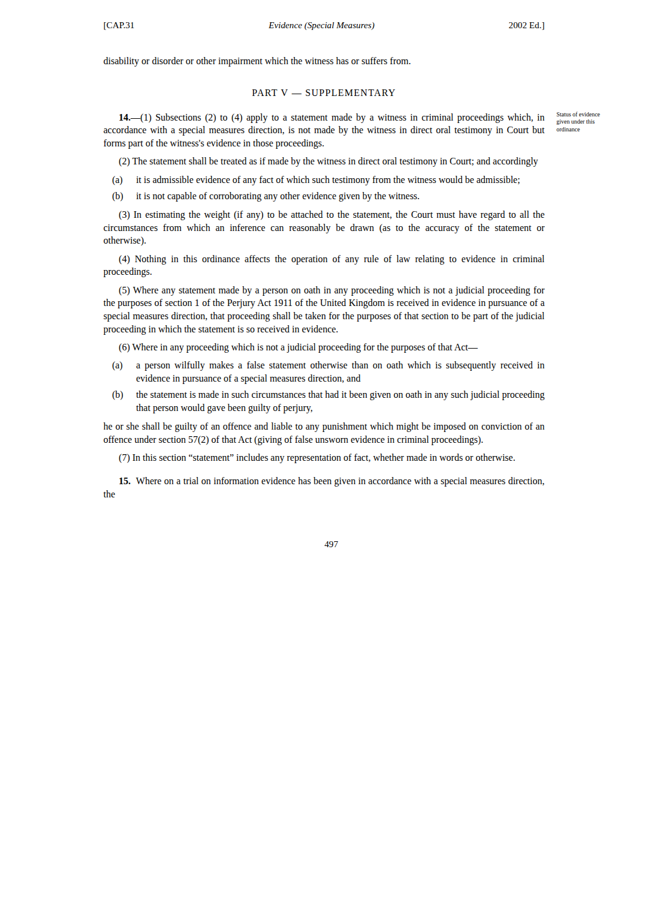[CAP.31 Evidence (Special Measures) 2002 Ed.]
disability or disorder or other impairment which the witness has or suffers from.
Part V — Supplementary
Status of evidence given under this ordinance
14.—(1) Subsections (2) to (4) apply to a statement made by a witness in criminal proceedings which, in accordance with a special measures direction, is not made by the witness in direct oral testimony in Court but forms part of the witness's evidence in those proceedings.
(2) The statement shall be treated as if made by the witness in direct oral testimony in Court; and accordingly
(a) it is admissible evidence of any fact of which such testimony from the witness would be admissible;
(b) it is not capable of corroborating any other evidence given by the witness.
(3) In estimating the weight (if any) to be attached to the statement, the Court must have regard to all the circumstances from which an inference can reasonably be drawn (as to the accuracy of the statement or otherwise).
(4) Nothing in this ordinance affects the operation of any rule of law relating to evidence in criminal proceedings.
(5) Where any statement made by a person on oath in any proceeding which is not a judicial proceeding for the purposes of section 1 of the Perjury Act 1911 of the United Kingdom is received in evidence in pursuance of a special measures direction, that proceeding shall be taken for the purposes of that section to be part of the judicial proceeding in which the statement is so received in evidence.
(6) Where in any proceeding which is not a judicial proceeding for the purposes of that Act—
(a) a person wilfully makes a false statement otherwise than on oath which is subsequently received in evidence in pursuance of a special measures direction, and
(b) the statement is made in such circumstances that had it been given on oath in any such judicial proceeding that person would gave been guilty of perjury,
he or she shall be guilty of an offence and liable to any punishment which might be imposed on conviction of an offence under section 57(2) of that Act (giving of false unsworn evidence in criminal proceedings).
(7) In this section “statement” includes any representation of fact, whether made in words or otherwise.
15. Where on a trial on information evidence has been given in accordance with a special measures direction, the
497